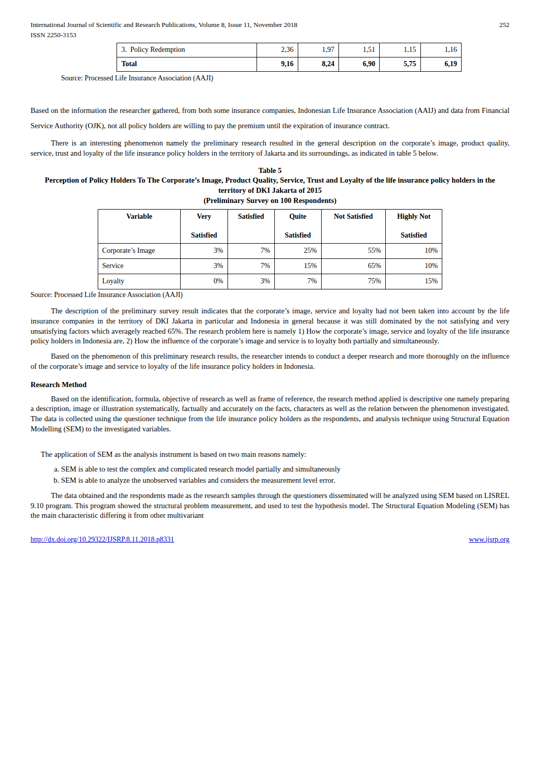International Journal of Scientific and Research Publications, Volume 8, Issue 11, November 2018
252
ISSN 2250-3153
| 3. Policy Redemption | 2,36 | 1,97 | 1,51 | 1,15 | 1,16 |
| Total | 9,16 | 8,24 | 6,90 | 5,75 | 6,19 |
Source: Processed Life Insurance Association (AAJI)
Based on the information the researcher gathered, from both some insurance companies, Indonesian Life Insurance Association (AAIJ) and data from Financial Service Authority (OJK), not all policy holders are willing to pay the premium until the expiration of insurance contract.
There is an interesting phenomenon namely the preliminary research resulted in the general description on the corporate’s image, product quality, service, trust and loyalty of the life insurance policy holders in the territory of Jakarta and its surroundings, as indicated in table 5 below.
Table 5
Perception of Policy Holders To The Corporate’s Image, Product Quality, Service, Trust and Loyalty of the life insurance policy holders in the territory of DKI Jakarta of 2015
(Preliminary Survey on 100 Respondents)
| Variable | Very Satisfied | Satisfied | Quite Satisfied | Not Satisfied | Highly Not Satisfied |
| --- | --- | --- | --- | --- | --- |
| Corporate’s Image | 3% | 7% | 25% | 55% | 10% |
| Service | 3% | 7% | 15% | 65% | 10% |
| Loyalty | 0% | 3% | 7% | 75% | 15% |
Source: Processed Life Insurance Association (AAJI)
The description of the preliminary survey result indicates that the corporate’s image, service and loyalty had not been taken into account by the life insurance companies in the territory of DKI Jakarta in particular and Indonesia in general because it was still dominated by the not satisfying and very unsatisfying factors which averagely reached 65%. The research problem here is namely 1) How the corporate’s image, service and loyalty of the life insurance policy holders in Indonesia are, 2) How the influence of the corporate’s image and service is to loyalty both partially and simultaneously.
Based on the phenomenon of this preliminary research results, the researcher intends to conduct a deeper research and more thoroughly on the influence of the corporate’s image and service to loyalty of the life insurance policy holders in Indonesia.
Research Method
Based on the identification, formula, objective of research as well as frame of reference, the research method applied is descriptive one namely preparing a description, image or illustration systematically, factually and accurately on the facts, characters as well as the relation between the phenomenon investigated. The data is collected using the questioner technique from the life insurance policy holders as the respondents, and analysis technique using Structural Equation Modelling (SEM) to the investigated variables.
The application of SEM as the analysis instrument is based on two main reasons namely:
SEM is able to test the complex and complicated research model partially and simultaneously
SEM is able to analyze the unobserved variables and considers the measurement level error.
The data obtained and the respondents made as the research samples through the questioners disseminated will be analyzed using SEM based on LISREL 9.10 program. This program showed the structural problem measurement, and used to test the hypothesis model. The Structural Equation Modeling (SEM) has the main characteristic differing it from other multivariant
http://dx.doi.org/10.29322/IJSRP.8.11.2018.p8331
www.ijsrp.org